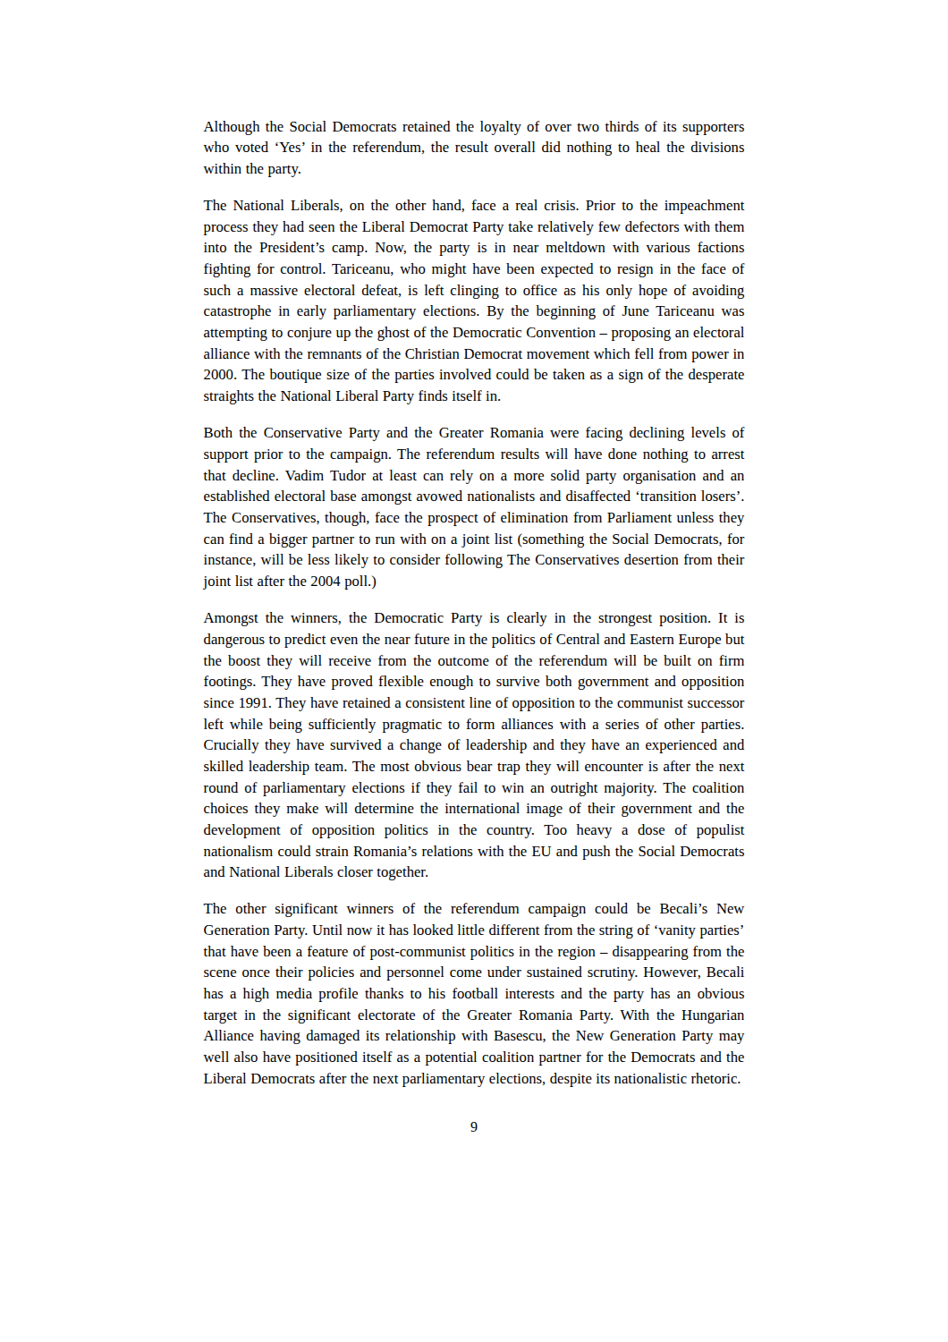Although the Social Democrats retained the loyalty of over two thirds of its supporters who voted ‘Yes’ in the referendum, the result overall did nothing to heal the divisions within the party.
The National Liberals, on the other hand, face a real crisis. Prior to the impeachment process they had seen the Liberal Democrat Party take relatively few defectors with them into the President’s camp. Now, the party is in near meltdown with various factions fighting for control. Tariceanu, who might have been expected to resign in the face of such a massive electoral defeat, is left clinging to office as his only hope of avoiding catastrophe in early parliamentary elections. By the beginning of June Tariceanu was attempting to conjure up the ghost of the Democratic Convention – proposing an electoral alliance with the remnants of the Christian Democrat movement which fell from power in 2000. The boutique size of the parties involved could be taken as a sign of the desperate straights the National Liberal Party finds itself in.
Both the Conservative Party and the Greater Romania were facing declining levels of support prior to the campaign. The referendum results will have done nothing to arrest that decline. Vadim Tudor at least can rely on a more solid party organisation and an established electoral base amongst avowed nationalists and disaffected ‘transition losers’. The Conservatives, though, face the prospect of elimination from Parliament unless they can find a bigger partner to run with on a joint list (something the Social Democrats, for instance, will be less likely to consider following The Conservatives desertion from their joint list after the 2004 poll.)
Amongst the winners, the Democratic Party is clearly in the strongest position. It is dangerous to predict even the near future in the politics of Central and Eastern Europe but the boost they will receive from the outcome of the referendum will be built on firm footings. They have proved flexible enough to survive both government and opposition since 1991. They have retained a consistent line of opposition to the communist successor left while being sufficiently pragmatic to form alliances with a series of other parties. Crucially they have survived a change of leadership and they have an experienced and skilled leadership team. The most obvious bear trap they will encounter is after the next round of parliamentary elections if they fail to win an outright majority. The coalition choices they make will determine the international image of their government and the development of opposition politics in the country. Too heavy a dose of populist nationalism could strain Romania’s relations with the EU and push the Social Democrats and National Liberals closer together.
The other significant winners of the referendum campaign could be Becali’s New Generation Party. Until now it has looked little different from the string of ‘vanity parties’ that have been a feature of post-communist politics in the region – disappearing from the scene once their policies and personnel come under sustained scrutiny. However, Becali has a high media profile thanks to his football interests and the party has an obvious target in the significant electorate of the Greater Romania Party. With the Hungarian Alliance having damaged its relationship with Basescu, the New Generation Party may well also have positioned itself as a potential coalition partner for the Democrats and the Liberal Democrats after the next parliamentary elections, despite its nationalistic rhetoric.
9